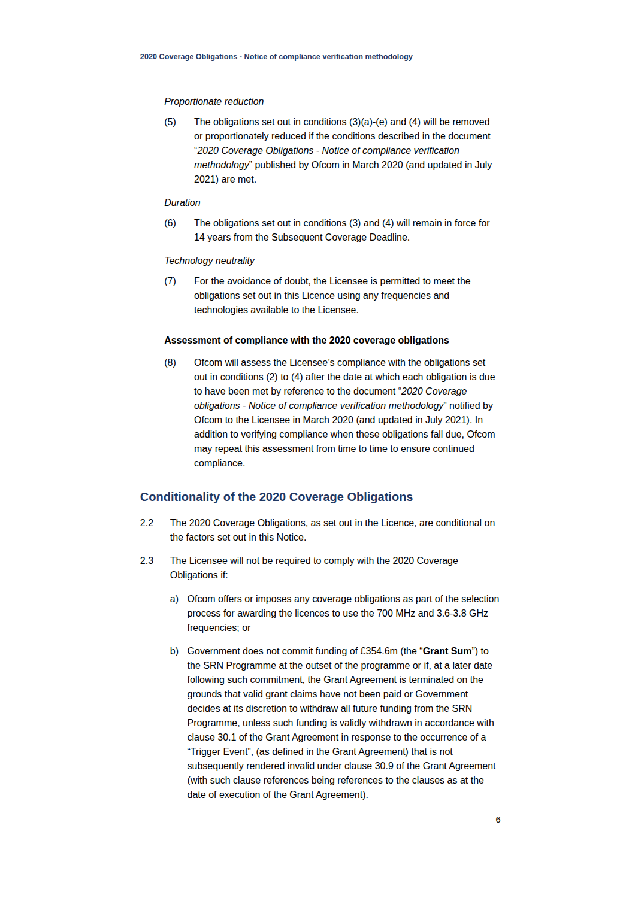2020 Coverage Obligations - Notice of compliance verification methodology
Proportionate reduction
(5)
The obligations set out in conditions (3)(a)-(e) and (4) will be removed or proportionately reduced if the conditions described in the document “2020 Coverage Obligations - Notice of compliance verification methodology” published by Ofcom in March 2020 (and updated in July 2021) are met.
Duration
(6)
The obligations set out in conditions (3) and (4) will remain in force for 14 years from the Subsequent Coverage Deadline.
Technology neutrality
(7)
For the avoidance of doubt, the Licensee is permitted to meet the obligations set out in this Licence using any frequencies and technologies available to the Licensee.
Assessment of compliance with the 2020 coverage obligations
(8)
Ofcom will assess the Licensee’s compliance with the obligations set out in conditions (2) to (4) after the date at which each obligation is due to have been met by reference to the document “2020 Coverage obligations - Notice of compliance verification methodology” notified by Ofcom to the Licensee in March 2020 (and updated in July 2021). In addition to verifying compliance when these obligations fall due, Ofcom may repeat this assessment from time to time to ensure continued compliance.
Conditionality of the 2020 Coverage Obligations
2.2
The 2020 Coverage Obligations, as set out in the Licence, are conditional on the factors set out in this Notice.
2.3
The Licensee will not be required to comply with the 2020 Coverage Obligations if:
a)
Ofcom offers or imposes any coverage obligations as part of the selection process for awarding the licences to use the 700 MHz and 3.6-3.8 GHz frequencies; or
b)
Government does not commit funding of £354.6m (the “Grant Sum”) to the SRN Programme at the outset of the programme or if, at a later date following such commitment, the Grant Agreement is terminated on the grounds that valid grant claims have not been paid or Government decides at its discretion to withdraw all future funding from the SRN Programme, unless such funding is validly withdrawn in accordance with clause 30.1 of the Grant Agreement in response to the occurrence of a “Trigger Event”, (as defined in the Grant Agreement) that is not subsequently rendered invalid under clause 30.9 of the Grant Agreement (with such clause references being references to the clauses as at the date of execution of the Grant Agreement).
6